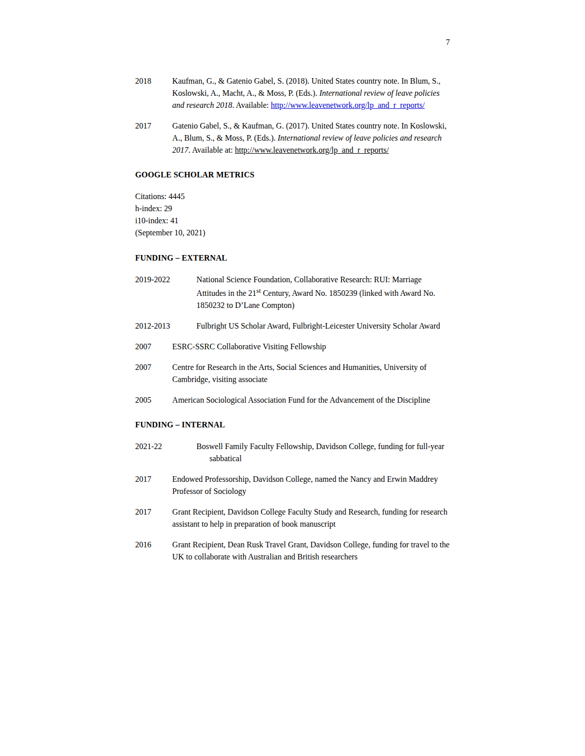7
2018
Kaufman, G., & Gatenio Gabel, S. (2018). United States country note. In Blum, S., Koslowski, A., Macht, A., & Moss, P. (Eds.). International review of leave policies and research 2018. Available: http://www.leavenetwork.org/lp_and_r_reports/
2017
Gatenio Gabel, S., & Kaufman, G. (2017). United States country note. In Koslowski, A., Blum, S., & Moss, P. (Eds.). International review of leave policies and research 2017. Available at: http://www.leavenetwork.org/lp_and_r_reports/
GOOGLE SCHOLAR METRICS
Citations: 4445
h-index: 29
i10-index: 41
(September 10, 2021)
FUNDING – EXTERNAL
2019-2022
National Science Foundation, Collaborative Research: RUI: Marriage Attitudes in the 21st Century, Award No. 1850239 (linked with Award No. 1850232 to D’Lane Compton)
2012-2013
Fulbright US Scholar Award, Fulbright-Leicester University Scholar Award
2007
ESRC-SSRC Collaborative Visiting Fellowship
2007
Centre for Research in the Arts, Social Sciences and Humanities, University of Cambridge, visiting associate
2005
American Sociological Association Fund for the Advancement of the Discipline
FUNDING – INTERNAL
2021-22
Boswell Family Faculty Fellowship, Davidson College, funding for full-year
sabbatical
2017
Endowed Professorship, Davidson College, named the Nancy and Erwin Maddrey Professor of Sociology
2017
Grant Recipient, Davidson College Faculty Study and Research, funding for research assistant to help in preparation of book manuscript
2016
Grant Recipient, Dean Rusk Travel Grant, Davidson College, funding for travel to the UK to collaborate with Australian and British researchers